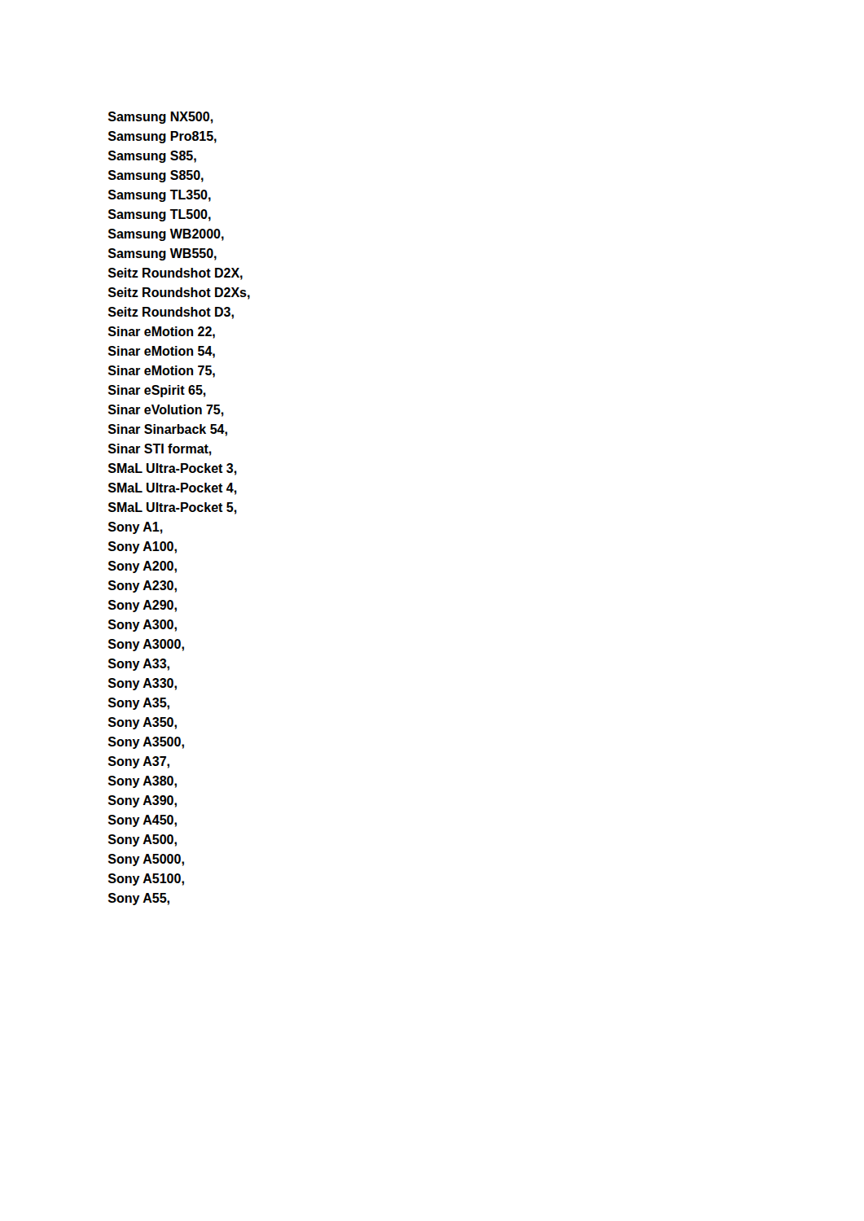Samsung NX500,
Samsung Pro815,
Samsung S85,
Samsung S850,
Samsung TL350,
Samsung TL500,
Samsung WB2000,
Samsung WB550,
Seitz Roundshot D2X,
Seitz Roundshot D2Xs,
Seitz Roundshot D3,
Sinar eMotion 22,
Sinar eMotion 54,
Sinar eMotion 75,
Sinar eSpirit 65,
Sinar eVolution 75,
Sinar Sinarback 54,
Sinar STI format,
SMaL Ultra-Pocket 3,
SMaL Ultra-Pocket 4,
SMaL Ultra-Pocket 5,
Sony A1,
Sony A100,
Sony A200,
Sony A230,
Sony A290,
Sony A300,
Sony A3000,
Sony A33,
Sony A330,
Sony A35,
Sony A350,
Sony A3500,
Sony A37,
Sony A380,
Sony A390,
Sony A450,
Sony A500,
Sony A5000,
Sony A5100,
Sony A55,